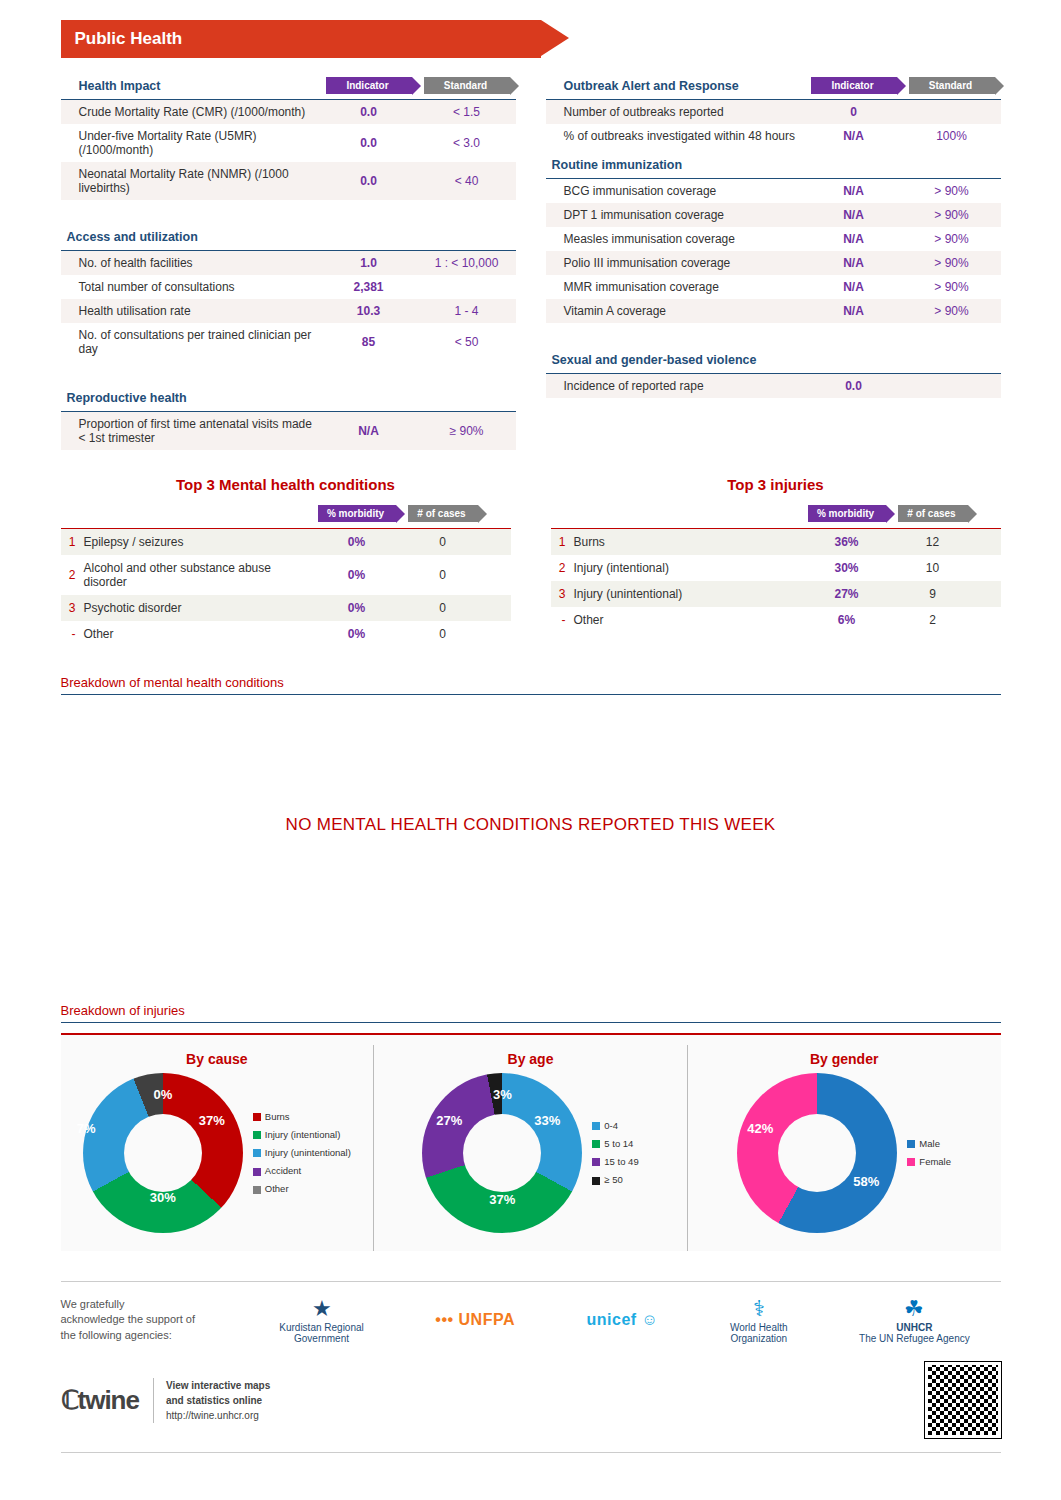Public Health
| Health Impact | Indicator | Standard |
| Crude Mortality Rate (CMR) (/1000/month) | 0.0 | < 1.5 |
| Under-five Mortality Rate (U5MR) (/1000/month) | 0.0 | < 3.0 |
| Neonatal Mortality Rate (NNMR) (/1000 livebirths) | 0.0 | < 40 |
| Access and utilization |
| No. of health facilities | 1.0 | 1 : < 10,000 |
| Total number of consultations | 2,381 | |
| Health utilisation rate | 10.3 | 1 - 4 |
| No. of consultations per trained clinician per day | 85 | < 50 |
| Reproductive health |
| Proportion of first time antenatal visits made < 1st trimester | N/A | ≥ 90% |
| Outbreak Alert and Response | Indicator | Standard |
| Number of outbreaks reported | 0 | |
| % of outbreaks investigated within 48 hours | N/A | 100% |
| Routine immunization |
| BCG immunisation coverage | N/A | > 90% |
| DPT 1 immunisation coverage | N/A | > 90% |
| Measles immunisation coverage | N/A | > 90% |
| Polio III immunisation coverage | N/A | > 90% |
| MMR immunisation coverage | N/A | > 90% |
| Vitamin A coverage | N/A | > 90% |
| Sexual and gender-based violence |
| Incidence of reported rape | 0.0 | |
Top 3 Mental health conditions
| | | % morbidity | # of cases | |
| 1 | Epilepsy / seizures | 0% | 0 | |
| 2 | Alcohol and other substance abuse disorder | 0% | 0 | |
| 3 | Psychotic disorder | 0% | 0 | |
| - | Other | 0% | 0 | |
Top 3 injuries
| | | % morbidity | # of cases | |
| 1 | Burns | 36% | 12 | |
| 2 | Injury (intentional) | 30% | 10 | |
| 3 | Injury (unintentional) | 27% | 9 | |
| - | Other | 6% | 2 | |
Breakdown of mental health conditions
NO MENTAL HEALTH CONDITIONS REPORTED THIS WEEK
Breakdown of injuries
By cause
0%
37%
30%
7%
Burns
Injury (intentional)
Injury (unintentional)
Accident
Other
By age
3%
33%
37%
27%
0-4
5 to 14
15 to 49
≥ 50
By gender
58%
42%
Male
Female
We gratefully
acknowledge the support of
the following agencies:
★
Kurdistan Regional
Government
••• UNFPA
unicef ☺
⚕
World Health
Organization
☘
UNHCR
The UN Refugee Agency
ℂtwine
View interactive maps
and statistics online
http://twine.unhcr.org